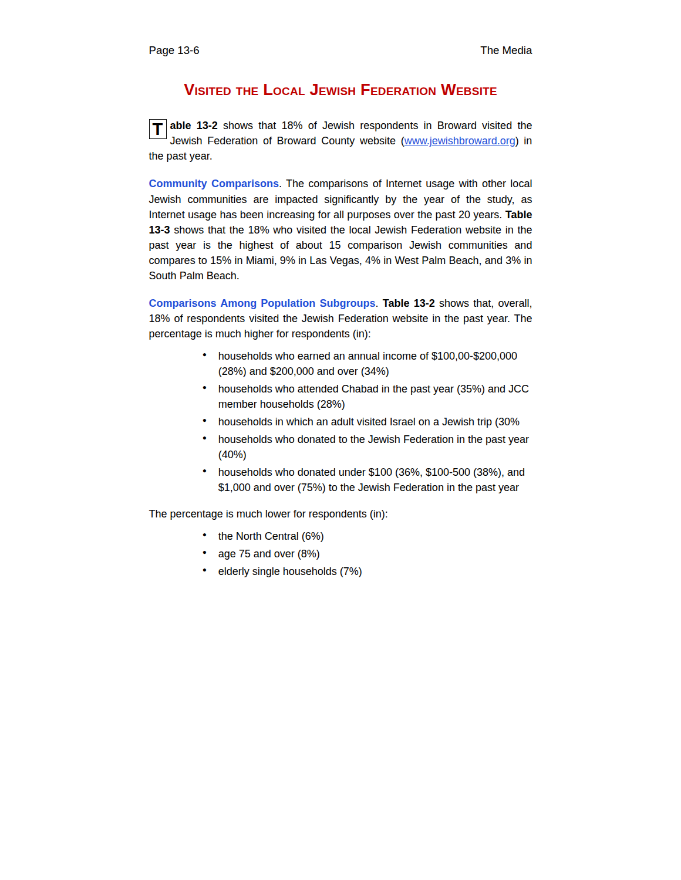Page 13-6
The Media
Visited the Local Jewish Federation Website
Table 13-2 shows that 18% of Jewish respondents in Broward visited the Jewish Federation of Broward County website (www.jewishbroward.org) in the past year.
Community Comparisons. The comparisons of Internet usage with other local Jewish communities are impacted significantly by the year of the study, as Internet usage has been increasing for all purposes over the past 20 years. Table 13-3 shows that the 18% who visited the local Jewish Federation website in the past year is the highest of about 15 comparison Jewish communities and compares to 15% in Miami, 9% in Las Vegas, 4% in West Palm Beach, and 3% in South Palm Beach.
Comparisons Among Population Subgroups. Table 13-2 shows that, overall, 18% of respondents visited the Jewish Federation website in the past year. The percentage is much higher for respondents (in):
households who earned an annual income of $100,00-$200,000 (28%) and $200,000 and over (34%)
households who attended Chabad in the past year (35%) and JCC member households (28%)
households in which an adult visited Israel on a Jewish trip (30%
households who donated to the Jewish Federation in the past year (40%)
households who donated under $100 (36%, $100-500 (38%), and $1,000 and over (75%) to the Jewish Federation in the past year
The percentage is much lower for respondents (in):
the North Central (6%)
age 75 and over (8%)
elderly single households (7%)